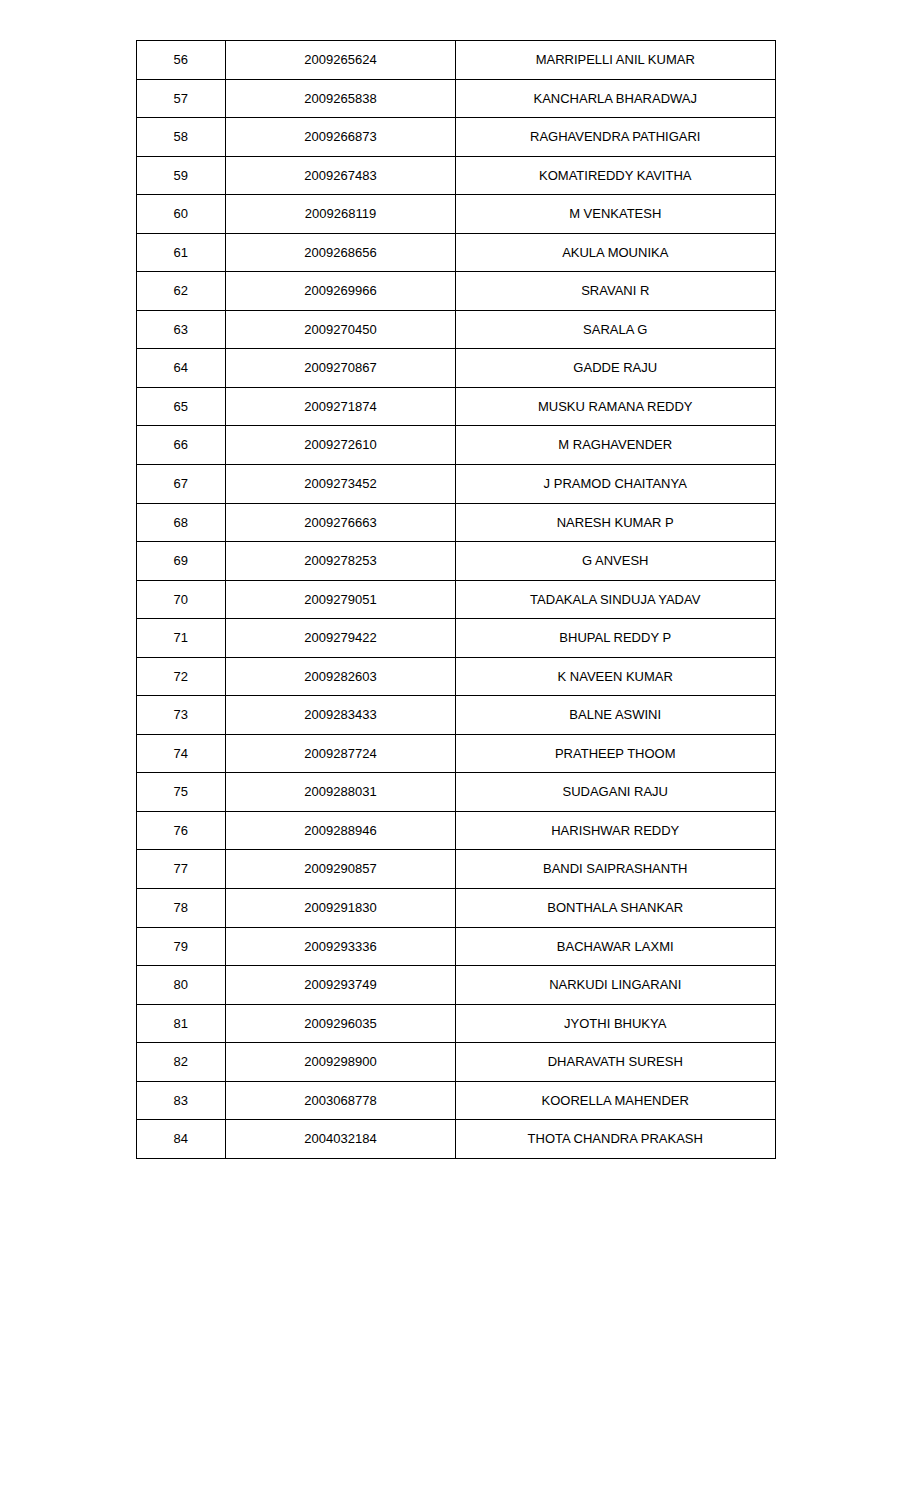| 56 | 2009265624 | MARRIPELLI ANIL KUMAR |
| 57 | 2009265838 | KANCHARLA BHARADWAJ |
| 58 | 2009266873 | RAGHAVENDRA PATHIGARI |
| 59 | 2009267483 | KOMATIREDDY KAVITHA |
| 60 | 2009268119 | M VENKATESH |
| 61 | 2009268656 | AKULA MOUNIKA |
| 62 | 2009269966 | SRAVANI R |
| 63 | 2009270450 | SARALA G |
| 64 | 2009270867 | GADDE RAJU |
| 65 | 2009271874 | MUSKU RAMANA REDDY |
| 66 | 2009272610 | M RAGHAVENDER |
| 67 | 2009273452 | J PRAMOD CHAITANYA |
| 68 | 2009276663 | NARESH KUMAR P |
| 69 | 2009278253 | G ANVESH |
| 70 | 2009279051 | TADAKALA SINDUJA YADAV |
| 71 | 2009279422 | BHUPAL REDDY P |
| 72 | 2009282603 | K NAVEEN KUMAR |
| 73 | 2009283433 | BALNE ASWINI |
| 74 | 2009287724 | PRATHEEP THOOM |
| 75 | 2009288031 | SUDAGANI RAJU |
| 76 | 2009288946 | HARISHWAR REDDY |
| 77 | 2009290857 | BANDI SAIPRASHANTH |
| 78 | 2009291830 | BONTHALA SHANKAR |
| 79 | 2009293336 | BACHAWAR LAXMI |
| 80 | 2009293749 | NARKUDI LINGARANI |
| 81 | 2009296035 | JYOTHI BHUKYA |
| 82 | 2009298900 | DHARAVATH SURESH |
| 83 | 2003068778 | KOORELLA MAHENDER |
| 84 | 2004032184 | THOTA CHANDRA PRAKASH |